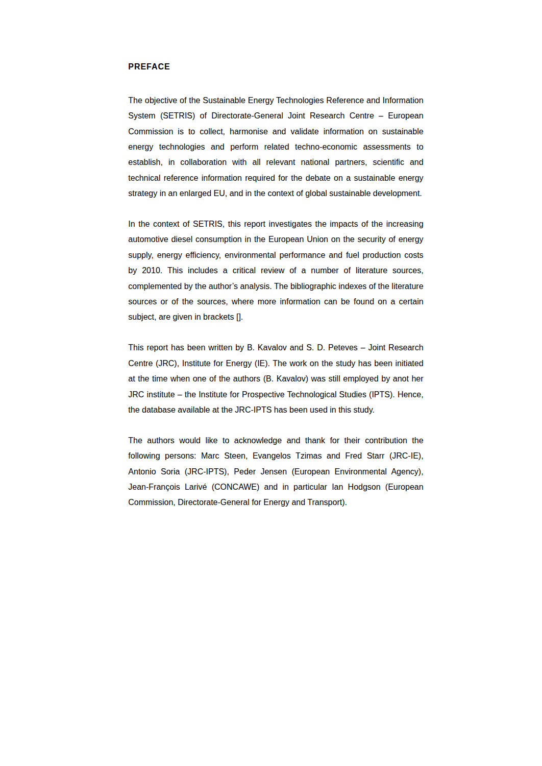PREFACE
The objective of the Sustainable Energy Technologies Reference and Information System (SETRIS) of Directorate-General Joint Research Centre – European Commission is to collect, harmonise and validate information on sustainable energy technologies and perform related techno-economic assessments to establish, in collaboration with all relevant national partners, scientific and technical reference information required for the debate on a sustainable energy strategy in an enlarged EU, and in the context of global sustainable development.
In the context of SETRIS, this report investigates the impacts of the increasing automotive diesel consumption in the European Union on the security of energy supply, energy efficiency, environmental performance and fuel production costs by 2010. This includes a critical review of a number of literature sources, complemented by the author’s analysis. The bibliographic indexes of the literature sources or of the sources, where more information can be found on a certain subject, are given in brackets [].
This report has been written by B. Kavalov and S. D. Peteves – Joint Research Centre (JRC), Institute for Energy (IE). The work on the study has been initiated at the time when one of the authors (B. Kavalov) was still employed by anot her JRC institute – the Institute for Prospective Technological Studies (IPTS). Hence, the database available at the JRC-IPTS has been used in this study.
The authors would like to acknowledge and thank for their contribution the following persons: Marc Steen, Evangelos Tzimas and Fred Starr (JRC-IE), Antonio Soria (JRC-IPTS), Peder Jensen (European Environmental Agency), Jean-François Larivé (CONCAWE) and in particular Ian Hodgson (European Commission, Directorate-General for Energy and Transport).